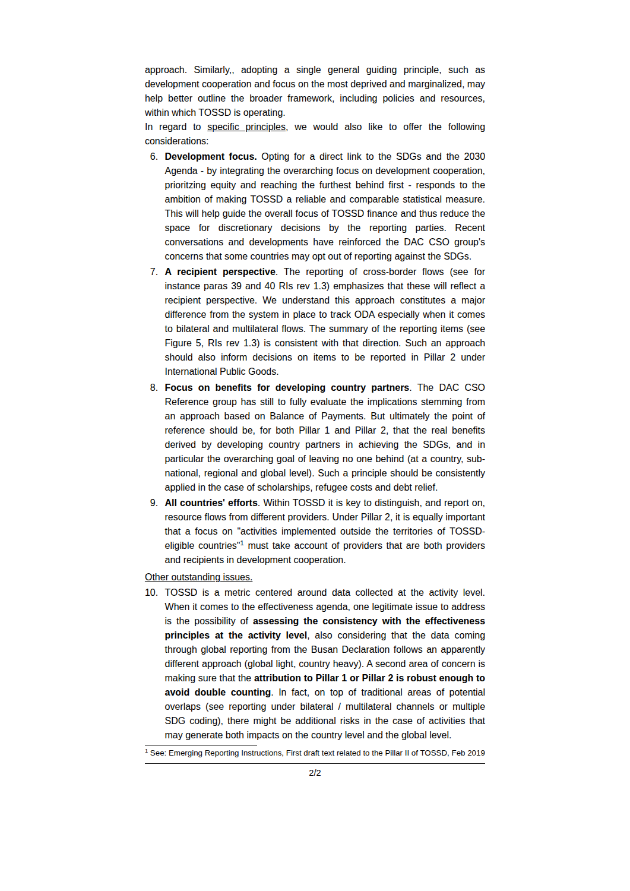approach. Similarly,, adopting a single general guiding principle, such as development cooperation and focus on the most deprived and marginalized, may help better outline the broader framework, including policies and resources, within which TOSSD is operating.
In regard to specific principles, we would also like to offer the following considerations:
Development focus. Opting for a direct link to the SDGs and the 2030 Agenda - by integrating the overarching focus on development cooperation, prioritzing equity and reaching the furthest behind first - responds to the ambition of making TOSSD a reliable and comparable statistical measure. This will help guide the overall focus of TOSSD finance and thus reduce the space for discretionary decisions by the reporting parties. Recent conversations and developments have reinforced the DAC CSO group's concerns that some countries may opt out of reporting against the SDGs.
A recipient perspective. The reporting of cross-border flows (see for instance paras 39 and 40 RIs rev 1.3) emphasizes that these will reflect a recipient perspective. We understand this approach constitutes a major difference from the system in place to track ODA especially when it comes to bilateral and multilateral flows. The summary of the reporting items (see Figure 5, RIs rev 1.3) is consistent with that direction. Such an approach should also inform decisions on items to be reported in Pillar 2 under International Public Goods.
Focus on benefits for developing country partners. The DAC CSO Reference group has still to fully evaluate the implications stemming from an approach based on Balance of Payments. But ultimately the point of reference should be, for both Pillar 1 and Pillar 2, that the real benefits derived by developing country partners in achieving the SDGs, and in particular the overarching goal of leaving no one behind (at a country, sub-national, regional and global level). Such a principle should be consistently applied in the case of scholarships, refugee costs and debt relief.
All countries' efforts. Within TOSSD it is key to distinguish, and report on, resource flows from different providers. Under Pillar 2, it is equally important that a focus on "activities implemented outside the territories of TOSSD-eligible countries"1 must take account of providers that are both providers and recipients in development cooperation.
Other outstanding issues.
TOSSD is a metric centered around data collected at the activity level. When it comes to the effectiveness agenda, one legitimate issue to address is the possibility of assessing the consistency with the effectiveness principles at the activity level, also considering that the data coming through global reporting from the Busan Declaration follows an apparently different approach (global light, country heavy). A second area of concern is making sure that the attribution to Pillar 1 or Pillar 2 is robust enough to avoid double counting. In fact, on top of traditional areas of potential overlaps (see reporting under bilateral / multilateral channels or multiple SDG coding), there might be additional risks in the case of activities that may generate both impacts on the country level and the global level.
1 See: Emerging Reporting Instructions, First draft text related to the Pillar II of TOSSD, Feb 2019
2/2